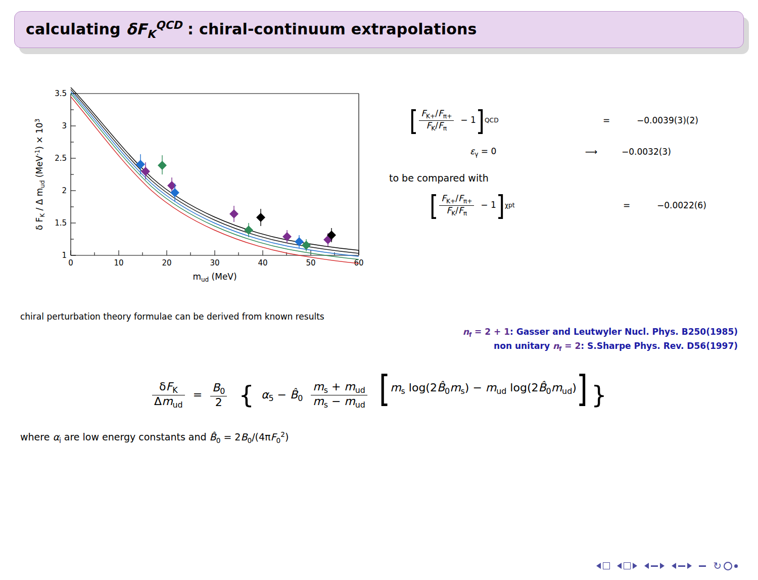calculating δFKQCD : chiral-continuum extrapolations
1 1.5 2 2.5 3 3.5 0 10 20 30 40 50 60 mud (MeV) δ FK / Δ mud (MeV-1) × 103
[ FK+/Fπ+ FK/Fπ − 1 ] QCD
=
−0.0039(3)(2)
εγ = 0
⟶
−0.0032(3)
to be compared with
[ FK+/Fπ+ FK/Fπ − 1 ] χpt
=
−0.0022(6)
chiral perturbation theory formulae can be derived from known results
nf = 2 + 1: Gasser and Leutwyler Nucl. Phys. B250(1985)
non unitary nf = 2: S.Sharpe Phys. Rev. D56(1997)
δFK Δmud = B 0 2 { α 5 − B̂0 ms + mud ms − mud [ ms log(2B̂0 ms) − mud log(2B̂0 mud) ] }
where αi are low energy constants and B̂0 = 2B 0/(4πF 02)
↻